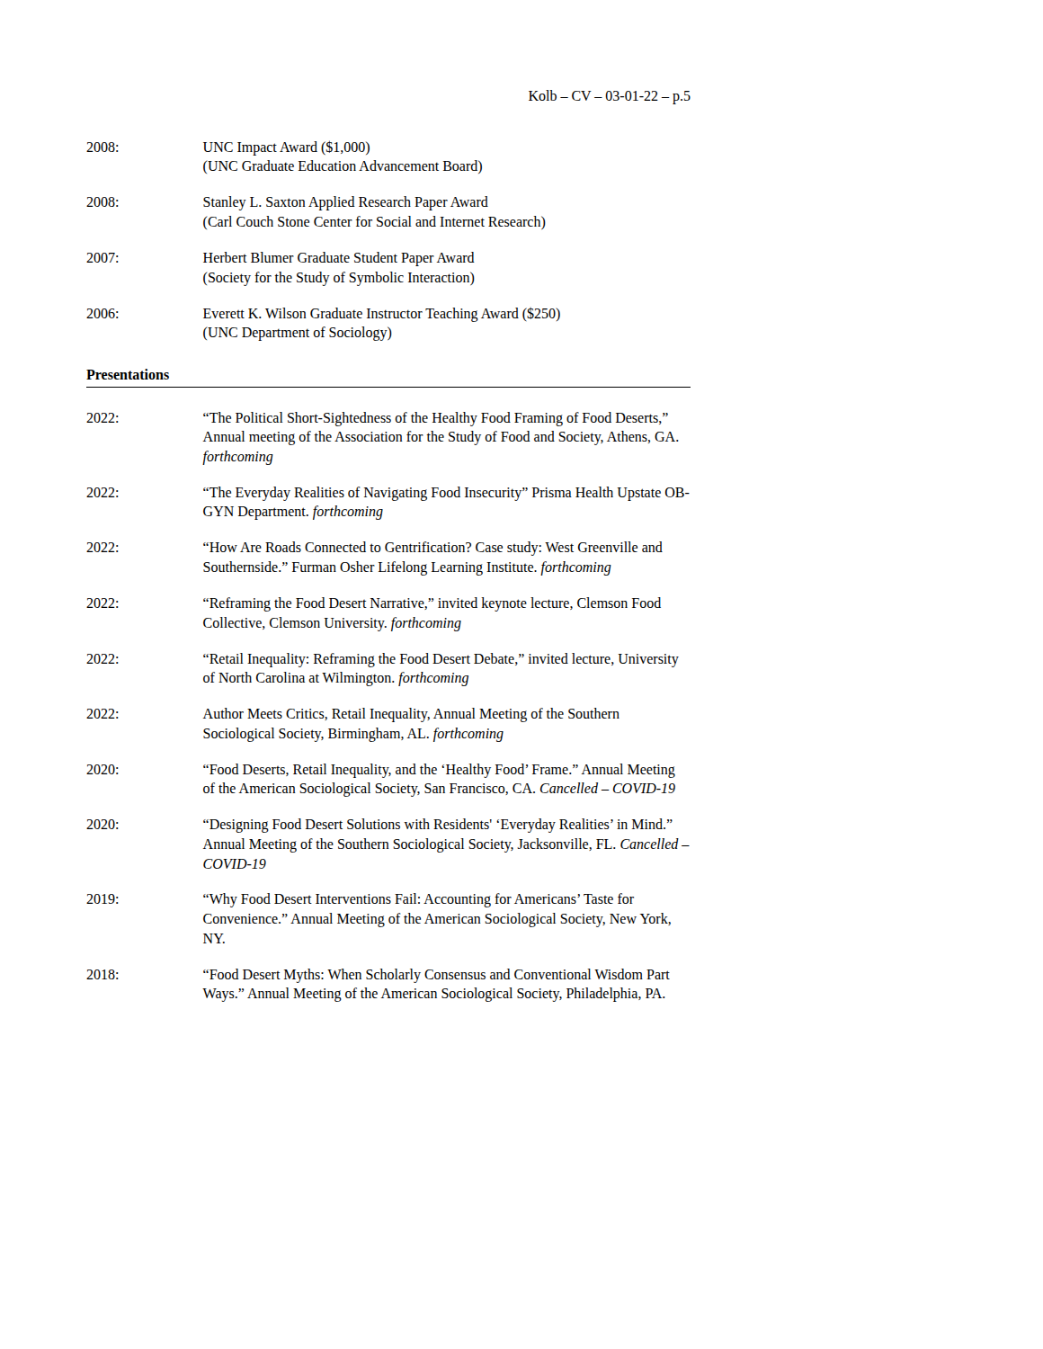Kolb – CV – 03-01-22 – p.5
2008:
UNC Impact Award ($1,000) (UNC Graduate Education Advancement Board)
2008:
Stanley L. Saxton Applied Research Paper Award (Carl Couch Stone Center for Social and Internet Research)
2007:
Herbert Blumer Graduate Student Paper Award (Society for the Study of Symbolic Interaction)
2006:
Everett K. Wilson Graduate Instructor Teaching Award ($250) (UNC Department of Sociology)
Presentations
2022:
“The Political Short-Sightedness of the Healthy Food Framing of Food Deserts,” Annual meeting of the Association for the Study of Food and Society, Athens, GA. forthcoming
2022:
“The Everyday Realities of Navigating Food Insecurity” Prisma Health Upstate OB-GYN Department. forthcoming
2022:
“How Are Roads Connected to Gentrification? Case study: West Greenville and Southernside.” Furman Osher Lifelong Learning Institute. forthcoming
2022:
“Reframing the Food Desert Narrative,” invited keynote lecture, Clemson Food Collective, Clemson University. forthcoming
2022:
“Retail Inequality: Reframing the Food Desert Debate,” invited lecture, University of North Carolina at Wilmington. forthcoming
2022:
Author Meets Critics, Retail Inequality, Annual Meeting of the Southern Sociological Society, Birmingham, AL. forthcoming
2020:
“Food Deserts, Retail Inequality, and the ‘Healthy Food’ Frame.” Annual Meeting of the American Sociological Society, San Francisco, CA. Cancelled – COVID-19
2020:
“Designing Food Desert Solutions with Residents' ‘Everyday Realities’ in Mind.” Annual Meeting of the Southern Sociological Society, Jacksonville, FL. Cancelled – COVID-19
2019:
“Why Food Desert Interventions Fail: Accounting for Americans’ Taste for Convenience.” Annual Meeting of the American Sociological Society, New York, NY.
2018:
“Food Desert Myths: When Scholarly Consensus and Conventional Wisdom Part Ways.” Annual Meeting of the American Sociological Society, Philadelphia, PA.